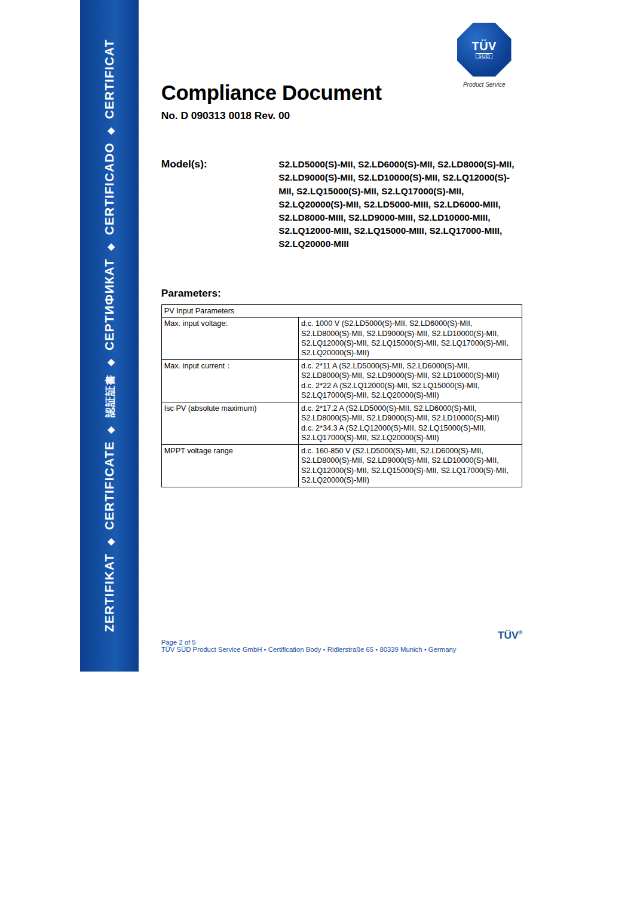ZERTIFIKAT ◆ CERTIFICATE ◆ 認証証書 ◆ CEPTИФИКАТ ◆ CERTIFICADO ◆ CERTIFICAT
TÜV
SÜD
Product Service
Compliance Document
No. D 090313 0018 Rev. 00
Model(s):
S2.LD5000(S)-MII, S2.LD6000(S)-MII, S2.LD8000(S)-MII, S2.LD9000(S)-MII, S2.LD10000(S)-MII, S2.LQ12000(S)-MII, S2.LQ15000(S)-MII, S2.LQ17000(S)-MII, S2.LQ20000(S)-MII, S2.LD5000-MIII, S2.LD6000-MIII, S2.LD8000-MIII, S2.LD9000-MIII, S2.LD10000-MIII, S2.LQ12000-MIII, S2.LQ15000-MIII, S2.LQ17000-MIII, S2.LQ20000-MIII
Parameters:
| PV Input Parameters |
| Max. input voltage: | d.c. 1000 V (S2.LD5000(S)-MII, S2.LD6000(S)-MII, S2.LD8000(S)-MII, S2.LD9000(S)-MII, S2.LD10000(S)-MII, S2.LQ12000(S)-MII, S2.LQ15000(S)-MII, S2.LQ17000(S)-MII, S2.LQ20000(S)-MII) |
| Max. input current： | d.c. 2*11 A (S2.LD5000(S)-MII, S2.LD6000(S)-MII, S2.LD8000(S)-MII, S2.LD9000(S)-MII, S2.LD10000(S)-MII) d.c. 2*22 A (S2.LQ12000(S)-MII, S2.LQ15000(S)-MII, S2.LQ17000(S)-MII, S2.LQ20000(S)-MII) |
| Isc PV (absolute maximum) | d.c. 2*17.2 A (S2.LD5000(S)-MII, S2.LD6000(S)-MII, S2.LD8000(S)-MII, S2.LD9000(S)-MII, S2.LD10000(S)-MII) d.c. 2*34.3 A (S2.LQ12000(S)-MII, S2.LQ15000(S)-MII, S2.LQ17000(S)-MII, S2.LQ20000(S)-MII) |
| MPPT voltage range | d.c. 160-850 V (S2.LD5000(S)-MII, S2.LD6000(S)-MII, S2.LD8000(S)-MII, S2.LD9000(S)-MII, S2.LD10000(S)-MII, S2.LQ12000(S)-MII, S2.LQ15000(S)-MII, S2.LQ17000(S)-MII, S2.LQ20000(S)-MII) |
TÜV®
Page 2 of 5
TÜV SÜD Product Service GmbH • Certification Body • Ridlerstraße 65 • 80339 Munich • Germany